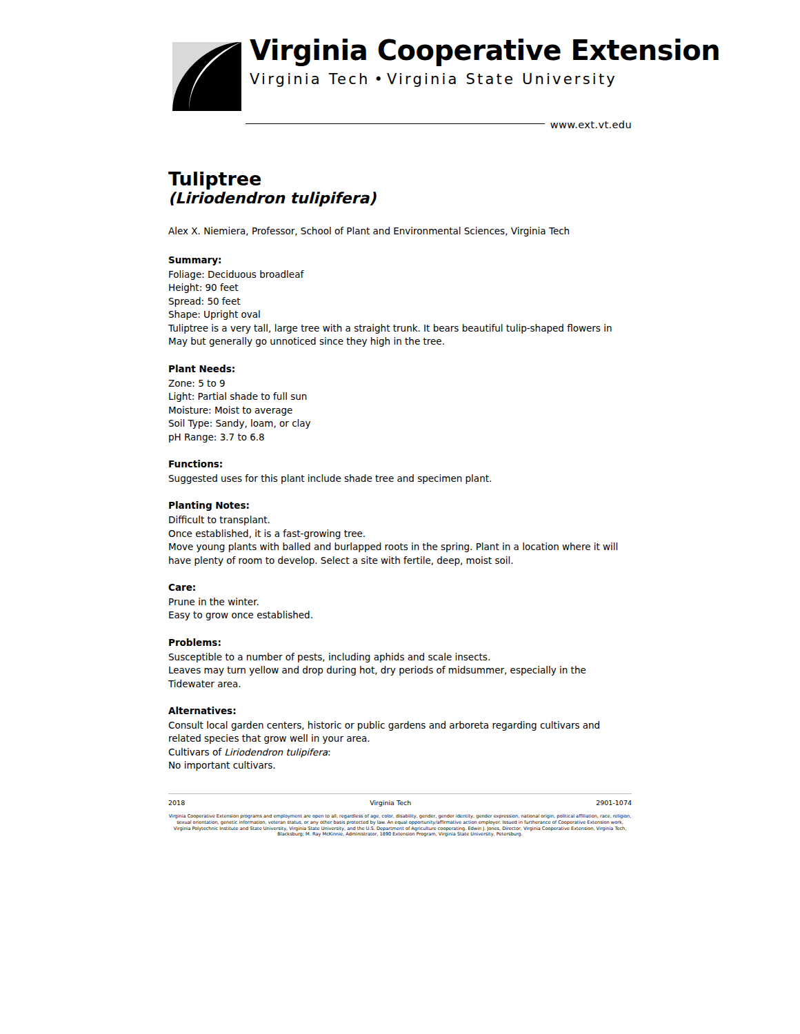Virginia Cooperative Extension
Virginia Tech•Virginia State University
www.ext.vt.edu
Tuliptree
(Liriodendron tulipifera)
Alex X. Niemiera, Professor, School of Plant and Environmental Sciences, Virginia Tech
Summary:
Foliage: Deciduous broadleaf
Height: 90 feet
Spread: 50 feet
Shape: Upright oval
Tuliptree is a very tall, large tree with a straight trunk. It bears beautiful tulip-shaped flowers in May but generally go unnoticed since they high in the tree.
Plant Needs:
Zone: 5 to 9
Light: Partial shade to full sun
Moisture: Moist to average
Soil Type: Sandy, loam, or clay
pH Range: 3.7 to 6.8
Functions:
Suggested uses for this plant include shade tree and specimen plant.
Planting Notes:
Difficult to transplant.
Once established, it is a fast-growing tree.
Move young plants with balled and burlapped roots in the spring. Plant in a location where it will have plenty of room to develop. Select a site with fertile, deep, moist soil.
Care:
Prune in the winter.
Easy to grow once established.
Problems:
Susceptible to a number of pests, including aphids and scale insects.
Leaves may turn yellow and drop during hot, dry periods of midsummer, especially in the Tidewater area.
Alternatives:
Consult local garden centers, historic or public gardens and arboreta regarding cultivars and related species that grow well in your area.
Cultivars of Liriodendron tulipifera:
No important cultivars.
2018
Virginia Tech
2901-1074
Virginia Cooperative Extension programs and employment are open to all, regardless of age, color, disability, gender, gender identity, gender expression, national origin, political affiliation, race, religion, sexual orientation, genetic information, veteran status, or any other basis protected by law. An equal opportunity/affirmative action employer. Issued in furtherance of Cooperative Extension work, Virginia Polytechnic Institute and State University, Virginia State University, and the U.S. Department of Agriculture cooperating. Edwin J. Jones, Director, Virginia Cooperative Extension, Virginia Tech, Blacksburg; M. Ray McKinnie, Administrator, 1890 Extension Program, Virginia State University, Petersburg.